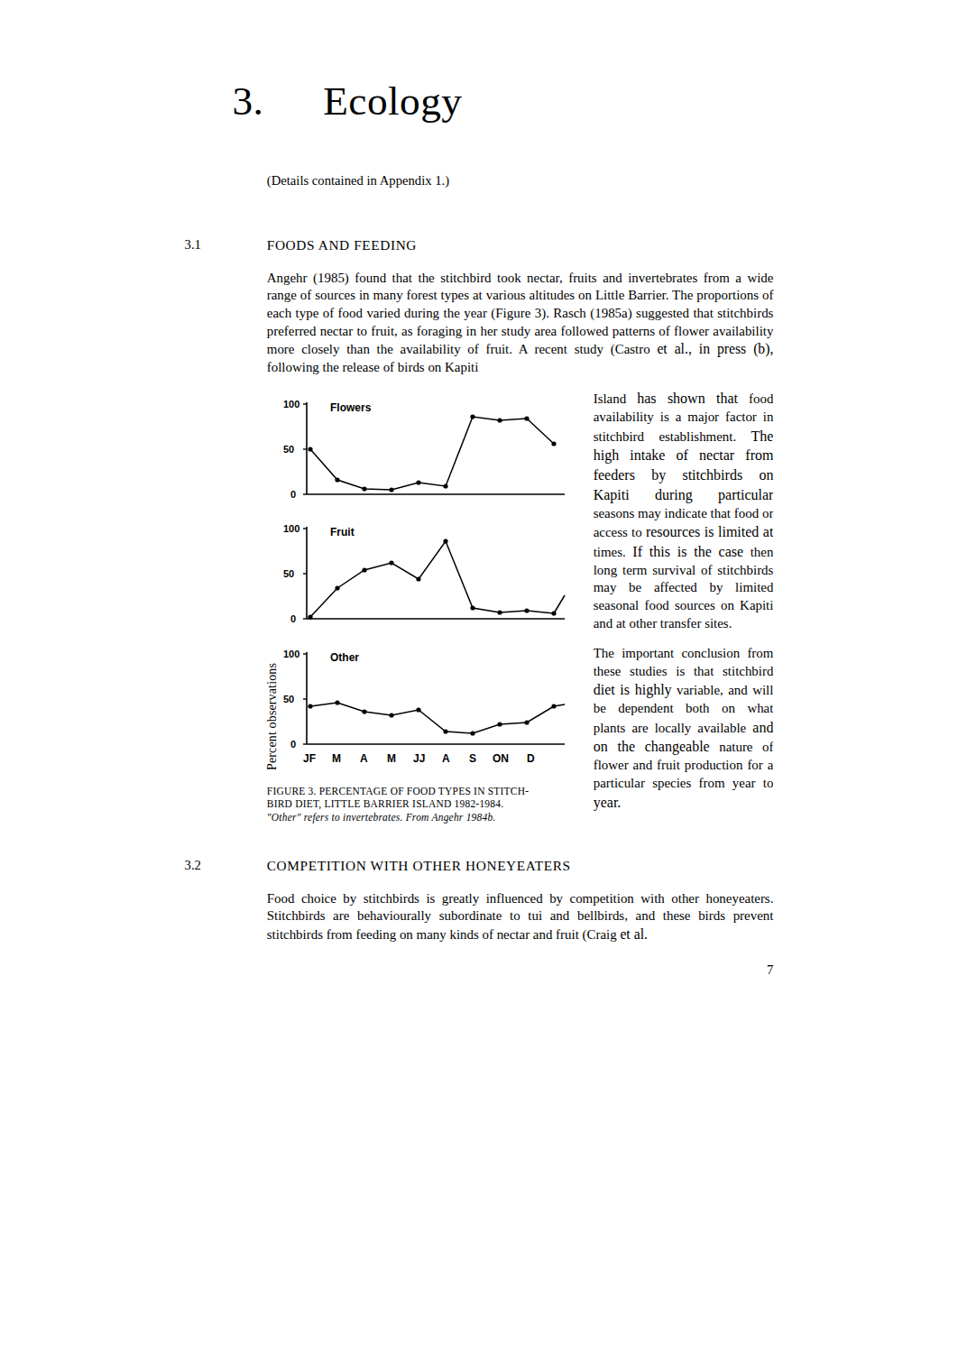3. Ecology
(Details contained in Appendix 1.)
3.1 FOODS AND FEEDING
Angehr (1985) found that the stitchbird took nectar, fruits and invertebrates from a wide range of sources in many forest types at various altitudes on Little Barrier. The proportions of each type of food varied during the year (Figure 3). Rasch (1985a) suggested that stitchbirds preferred nectar to fruit, as foraging in her study area followed patterns of flower availability more closely than the availability of fruit. A recent study (Castro et al., in press (b), following the release of birds on Kapiti
Percent observations 100 50 0 Flowers
100 50 0 Fruit
100 50 0 Other JF M A M JJ A S ON D
FIGURE 3. PERCENTAGE OF FOOD TYPES IN STITCH-
BIRD DIET, LITTLE BARRIER ISLAND 1982-1984.
"Other" refers to invertebrates. From Angehr 1984b.
Island has shown that food availability is a major factor in stitchbird establishment. The high intake of nectar from feeders by stitchbirds on Kapiti during particular seasons may indicate that food or access to resources is limited at times. If this is the case then long term survival of stitchbirds may be affected by limited seasonal food sources on Kapiti and at other transfer sites.
The important conclusion from these studies is that stitchbird diet is highly variable, and will be dependent both on what plants are locally available and on the changeable nature of flower and fruit production for a particular species from year to year.
3.2 COMPETITION WITH OTHER HONEYEATERS
Food choice by stitchbirds is greatly influenced by competition with other honeyeaters. Stitchbirds are behaviourally subordinate to tui and bellbirds, and these birds prevent stitchbirds from feeding on many kinds of nectar and fruit (Craig et al.
7